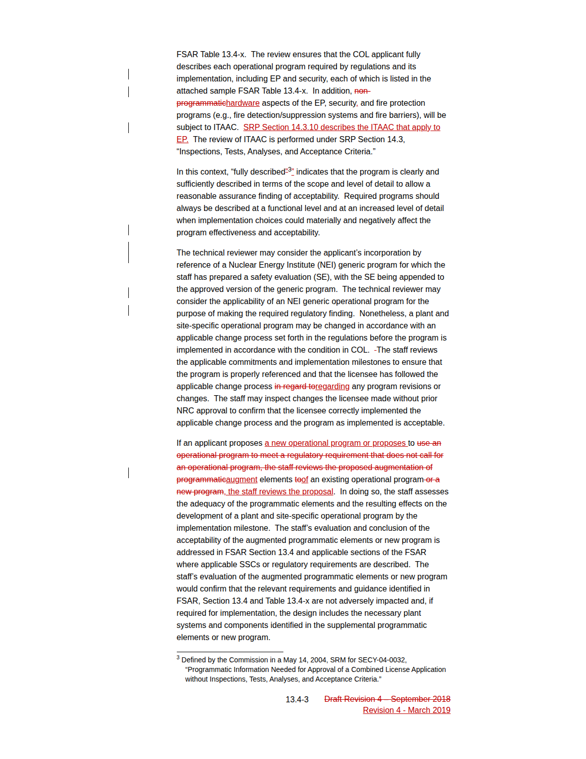FSAR Table 13.4-x. The review ensures that the COL applicant fully describes each operational program required by regulations and its implementation, including EP and security, each of which is listed in the attached sample FSAR Table 13.4-x. In addition, non-programmatic hardware aspects of the EP, security, and fire protection programs (e.g., fire detection/suppression systems and fire barriers), will be subject to ITAAC. SRP Section 14.3.10 describes the ITAAC that apply to EP. The review of ITAAC is performed under SRP Section 14.3, “Inspections, Tests, Analyses, and Acceptance Criteria.”
In this context, “fully described”3” indicates that the program is clearly and sufficiently described in terms of the scope and level of detail to allow a reasonable assurance finding of acceptability. Required programs should always be described at a functional level and at an increased level of detail when implementation choices could materially and negatively affect the program effectiveness and acceptability.
The technical reviewer may consider the applicant’s incorporation by reference of a Nuclear Energy Institute (NEI) generic program for which the staff has prepared a safety evaluation (SE), with the SE being appended to the approved version of the generic program. The technical reviewer may consider the applicability of an NEI generic operational program for the purpose of making the required regulatory finding. Nonetheless, a plant and site-specific operational program may be changed in accordance with an applicable change process set forth in the regulations before the program is implemented in accordance with the condition in COL. The staff reviews the applicable commitments and implementation milestones to ensure that the program is properly referenced and that the licensee has followed the applicable change process in regard to regarding any program revisions or changes. The staff may inspect changes the licensee made without prior NRC approval to confirm that the licensee correctly implemented the applicable change process and the program as implemented is acceptable.
If an applicant proposes a new operational program or proposes to use an operational program to meet a regulatory requirement that does not call for an operational program, the staff reviews the proposed augmentation of programmatic augment elements to of an existing operational program or a new program, the staff reviews the proposal. In doing so, the staff assesses the adequacy of the programmatic elements and the resulting effects on the development of a plant and site-specific operational program by the implementation milestone. The staff’s evaluation and conclusion of the acceptability of the augmented programmatic elements or new program is addressed in FSAR Section 13.4 and applicable sections of the FSAR where applicable SSCs or regulatory requirements are described. The staff’s evaluation of the augmented programmatic elements or new program would confirm that the relevant requirements and guidance identified in FSAR, Section 13.4 and Table 13.4-x are not adversely impacted and, if required for implementation, the design includes the necessary plant systems and components identified in the supplemental programmatic elements or new program.
3 Defined by the Commission in a May 14, 2004, SRM for SECY-04-0032, “Programmatic Information Needed for Approval of a Combined License Application without Inspections, Tests, Analyses, and Acceptance Criteria.”
13.4-3
Draft Revision 4 – September 2018
Revision 4 - March 2019